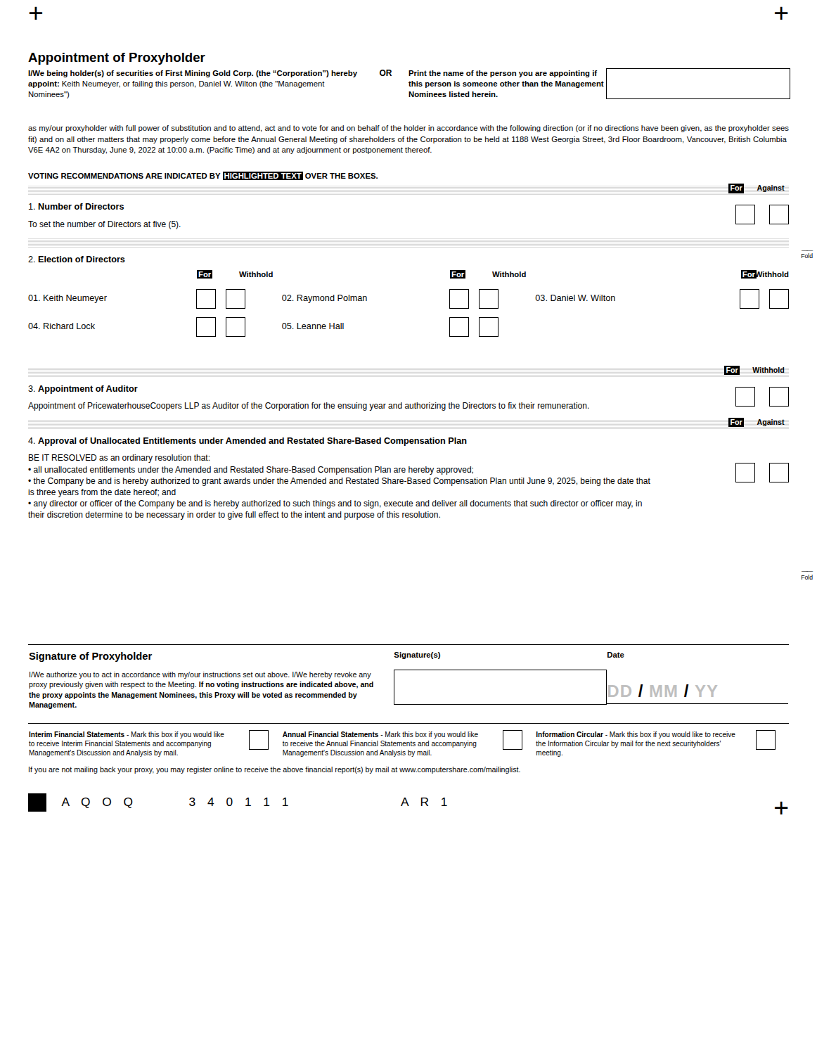+ +
Appointment of Proxyholder
| I/We being holder(s) of securities of First Mining Gold Corp. (the “Corporation”) hereby appoint: Keith Neumeyer, or failing this person, Daniel W. Wilton (the "Management Nominees") | OR | Print the name of the person you are appointing if this person is someone other than the Management Nominees listed herein. | |
as my/our proxyholder with full power of substitution and to attend, act and to vote for and on behalf of the holder in accordance with the following direction (or if no directions have been given, as the proxyholder sees fit) and on all other matters that may properly come before the Annual General Meeting of shareholders of the Corporation to be held at 1188 West Georgia Street, 3rd Floor Boardroom, Vancouver, British Columbia V6E 4A2 on Thursday, June 9, 2022 at 10:00 a.m. (Pacific Time) and at any adjournment or postponement thereof.
VOTING RECOMMENDATIONS ARE INDICATED BY HIGHLIGHTED TEXT OVER THE BOXES.
For Against
1. Number of Directors
To set the number of Directors at five (5).
2. Election of Directors
——
Fold
For Withhold For Withhold For Withhold
| 01. Keith Neumeyer | | 02. Raymond Polman | | 03. Daniel W. Wilton | |
| 04. Richard Lock | | 05. Leanne Hall | | | |
For Withhold
3. Appointment of Auditor
Appointment of PricewaterhouseCoopers LLP as Auditor of the Corporation for the ensuing year and authorizing the Directors to fix their remuneration.
For Against
4. Approval of Unallocated Entitlements under Amended and Restated Share-Based Compensation Plan
BE IT RESOLVED as an ordinary resolution that:
• all unallocated entitlements under the Amended and Restated Share-Based Compensation Plan are hereby approved;
• the Company be and is hereby authorized to grant awards under the Amended and Restated Share-Based Compensation Plan until June 9, 2025, being the date that is three years from the date hereof; and
• any director or officer of the Company be and is hereby authorized to such things and to sign, execute and deliver all documents that such director or officer may, in their discretion determine to be necessary in order to give full effect to the intent and purpose of this resolution.
——
Fold
| Signature of Proxyholder | Signature(s) | Date |
| I/We authorize you to act in accordance with my/our instructions set out above. I/We hereby revoke any proxy previously given with respect to the Meeting. If no voting instructions are indicated above, and the proxy appoints the Management Nominees, this Proxy will be voted as recommended by Management. | | DD / MM / YY |
| Interim Financial Statements - Mark this box if you would like to receive Interim Financial Statements and accompanying Management's Discussion and Analysis by mail. | | Annual Financial Statements - Mark this box if you would like to receive the Annual Financial Statements and accompanying Management's Discussion and Analysis by mail. | | Information Circular - Mark this box if you would like to receive the Information Circular by mail for the next securityholders' meeting. | |
If you are not mailing back your proxy, you may register online to receive the above financial report(s) by mail at www.computershare.com/mailinglist.
A Q O Q 3 4 0 1 1 1 A R 1 +